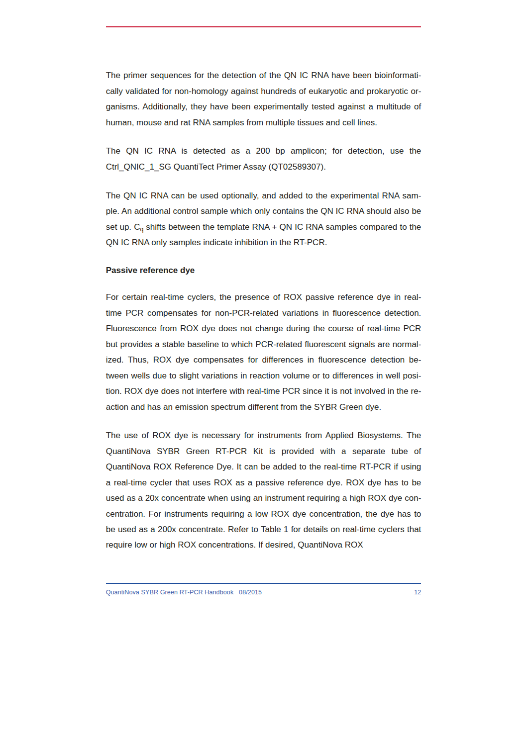The primer sequences for the detection of the QN IC RNA have been bioinformatically validated for non-homology against hundreds of eukaryotic and prokaryotic organisms. Additionally, they have been experimentally tested against a multitude of human, mouse and rat RNA samples from multiple tissues and cell lines.
The QN IC RNA is detected as a 200 bp amplicon; for detection, use the Ctrl_QNIC_1_SG QuantiTect Primer Assay (QT02589307).
The QN IC RNA can be used optionally, and added to the experimental RNA sample. An additional control sample which only contains the QN IC RNA should also be set up. Cq shifts between the template RNA + QN IC RNA samples compared to the QN IC RNA only samples indicate inhibition in the RT-PCR.
Passive reference dye
For certain real-time cyclers, the presence of ROX passive reference dye in real-time PCR compensates for non-PCR-related variations in fluorescence detection. Fluorescence from ROX dye does not change during the course of real-time PCR but provides a stable baseline to which PCR-related fluorescent signals are normalized. Thus, ROX dye compensates for differences in fluorescence detection between wells due to slight variations in reaction volume or to differences in well position. ROX dye does not interfere with real-time PCR since it is not involved in the reaction and has an emission spectrum different from the SYBR Green dye.
The use of ROX dye is necessary for instruments from Applied Biosystems. The QuantiNova SYBR Green RT-PCR Kit is provided with a separate tube of QuantiNova ROX Reference Dye. It can be added to the real-time RT-PCR if using a real-time cycler that uses ROX as a passive reference dye. ROX dye has to be used as a 20x concentrate when using an instrument requiring a high ROX dye concentration. For instruments requiring a low ROX dye concentration, the dye has to be used as a 200x concentrate. Refer to Table 1 for details on real-time cyclers that require low or high ROX concentrations. If desired, QuantiNova ROX
QuantiNova SYBR Green RT-PCR Handbook 08/2015 12